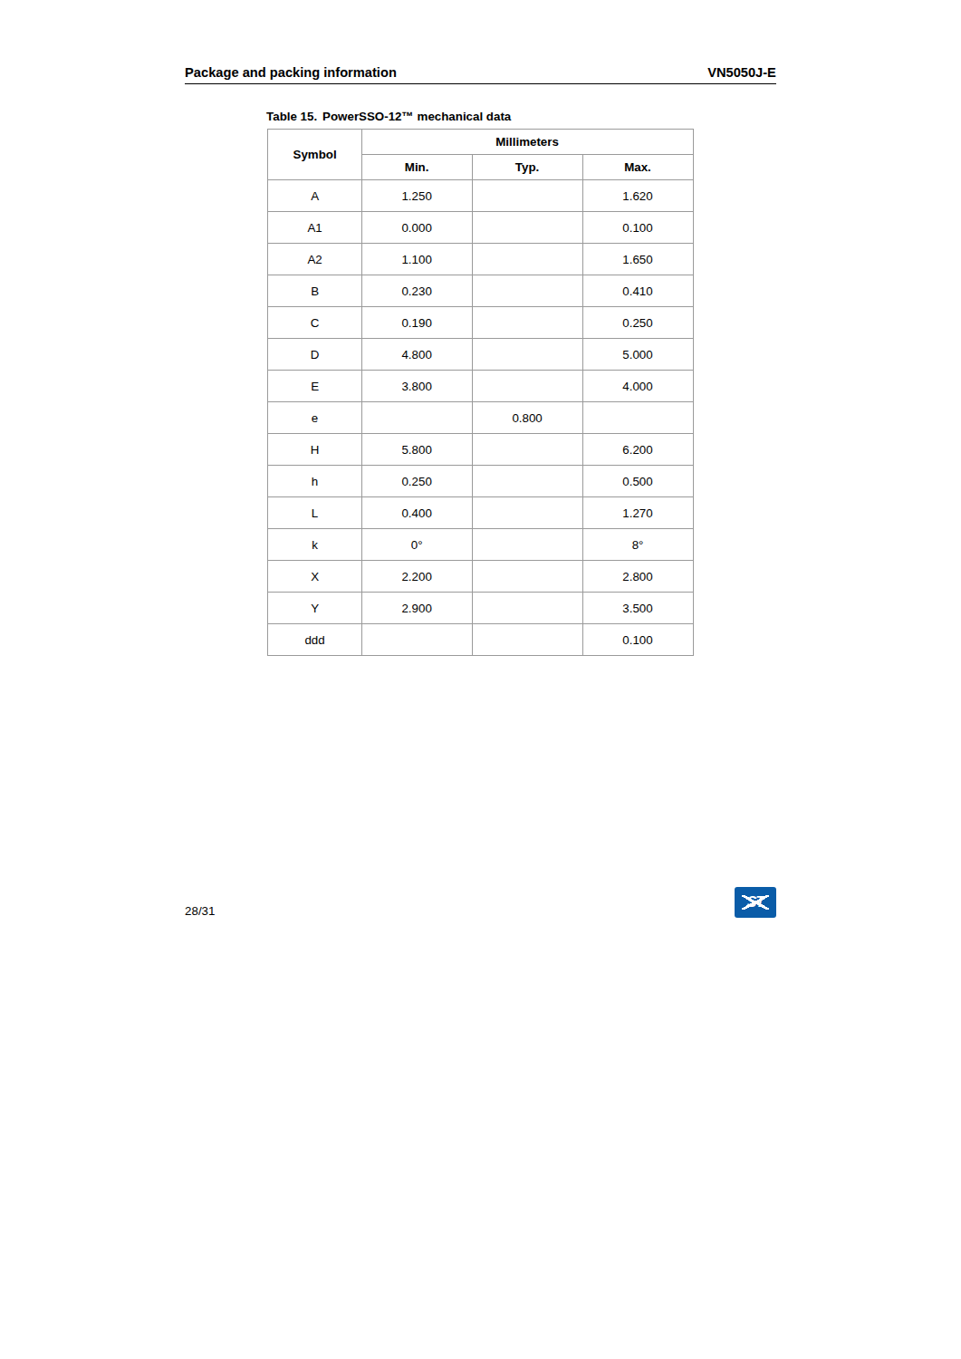Package and packing information
VN5050J-E
Table 15. PowerSSO-12™ mechanical data
| Symbol | Millimeters |
| --- | --- |
| Min. | Typ. | Max. |
| A | 1.250 | | 1.620 |
| A1 | 0.000 | | 0.100 |
| A2 | 1.100 | | 1.650 |
| B | 0.230 | | 0.410 |
| C | 0.190 | | 0.250 |
| D | 4.800 | | 5.000 |
| E | 3.800 | | 4.000 |
| e | | 0.800 | |
| H | 5.800 | | 6.200 |
| h | 0.250 | | 0.500 |
| L | 0.400 | | 1.270 |
| k | 0° | | 8° |
| X | 2.200 | | 2.800 |
| Y | 2.900 | | 3.500 |
| ddd | | | 0.100 |
28/31
ST